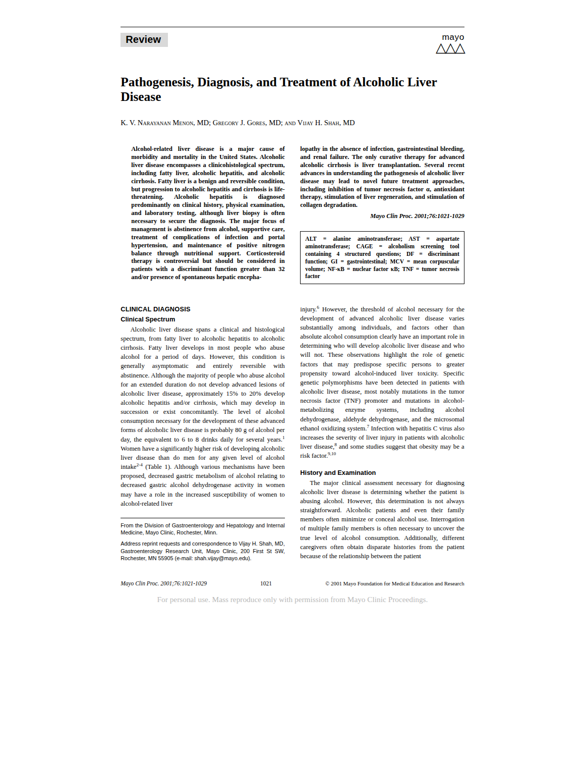Review
mayo
△△△
Pathogenesis, Diagnosis, and Treatment of Alcoholic Liver Disease
K. V. Narayanan Menon, MD; Gregory J. Gores, MD; and Vijay H. Shah, MD
Alcohol-related liver disease is a major cause of morbidity and mortality in the United States. Alcoholic liver disease encompasses a clinicohistological spectrum, including fatty liver, alcoholic hepatitis, and alcoholic cirrhosis. Fatty liver is a benign and reversible condition, but progression to alcoholic hepatitis and cirrhosis is life-threatening. Alcoholic hepatitis is diagnosed predominantly on clinical history, physical examination, and laboratory testing, although liver biopsy is often necessary to secure the diagnosis. The major focus of management is abstinence from alcohol, supportive care, treatment of complications of infection and portal hypertension, and maintenance of positive nitrogen balance through nutritional support. Corticosteroid therapy is controversial but should be considered in patients with a discriminant function greater than 32 and/or presence of spontaneous hepatic encepha-
lopathy in the absence of infection, gastrointestinal bleeding, and renal failure. The only curative therapy for advanced alcoholic cirrhosis is liver transplantation. Several recent advances in understanding the pathogenesis of alcoholic liver disease may lead to novel future treatment approaches, including inhibition of tumor necrosis factor α, antioxidant therapy, stimulation of liver regeneration, and stimulation of collagen degradation.
Mayo Clin Proc. 2001;76:1021-1029
ALT = alanine aminotransferase; AST = aspartate aminotransferase; CAGE = alcoholism screening tool containing 4 structured questions; DF = discriminant function; GI = gastrointestinal; MCV = mean corpuscular volume; NF-κB = nuclear factor κB; TNF = tumor necrosis factor
CLINICAL DIAGNOSIS
Clinical Spectrum
Alcoholic liver disease spans a clinical and histological spectrum, from fatty liver to alcoholic hepatitis to alcoholic cirrhosis. Fatty liver develops in most people who abuse alcohol for a period of days. However, this condition is generally asymptomatic and entirely reversible with abstinence. Although the majority of people who abuse alcohol for an extended duration do not develop advanced lesions of alcoholic liver disease, approximately 15% to 20% develop alcoholic hepatitis and/or cirrhosis, which may develop in succession or exist concomitantly. The level of alcohol consumption necessary for the development of these advanced forms of alcoholic liver disease is probably 80 g of alcohol per day, the equivalent to 6 to 8 drinks daily for several years.1 Women have a significantly higher risk of developing alcoholic liver disease than do men for any given level of alcohol intake2-4 (Table 1). Although various mechanisms have been proposed, decreased gastric metabolism of alcohol relating to decreased gastric alcohol dehydrogenase activity in women may have a role in the increased susceptibility of women to alcohol-related liver
From the Division of Gastroenterology and Hepatology and Internal Medicine, Mayo Clinic, Rochester, Minn.
Address reprint requests and correspondence to Vijay H. Shah, MD, Gastroenterology Research Unit, Mayo Clinic, 200 First St SW, Rochester, MN 55905 (e-mail: shah.vijay@mayo.edu).
injury.6 However, the threshold of alcohol necessary for the development of advanced alcoholic liver disease varies substantially among individuals, and factors other than absolute alcohol consumption clearly have an important role in determining who will develop alcoholic liver disease and who will not. These observations highlight the role of genetic factors that may predispose specific persons to greater propensity toward alcohol-induced liver toxicity. Specific genetic polymorphisms have been detected in patients with alcoholic liver disease, most notably mutations in the tumor necrosis factor (TNF) promoter and mutations in alcohol-metabolizing enzyme systems, including alcohol dehydrogenase, aldehyde dehydrogenase, and the microsomal ethanol oxidizing system.7 Infection with hepatitis C virus also increases the severity of liver injury in patients with alcoholic liver disease,8 and some studies suggest that obesity may be a risk factor.9,10
History and Examination
The major clinical assessment necessary for diagnosing alcoholic liver disease is determining whether the patient is abusing alcohol. However, this determination is not always straightforward. Alcoholic patients and even their family members often minimize or conceal alcohol use. Interrogation of multiple family members is often necessary to uncover the true level of alcohol consumption. Additionally, different caregivers often obtain disparate histories from the patient because of the relationship between the patient
Mayo Clin Proc. 2001;76:1021-1029
1021
© 2001 Mayo Foundation for Medical Education and Research
For personal use. Mass reproduce only with permission from Mayo Clinic Proceedings.